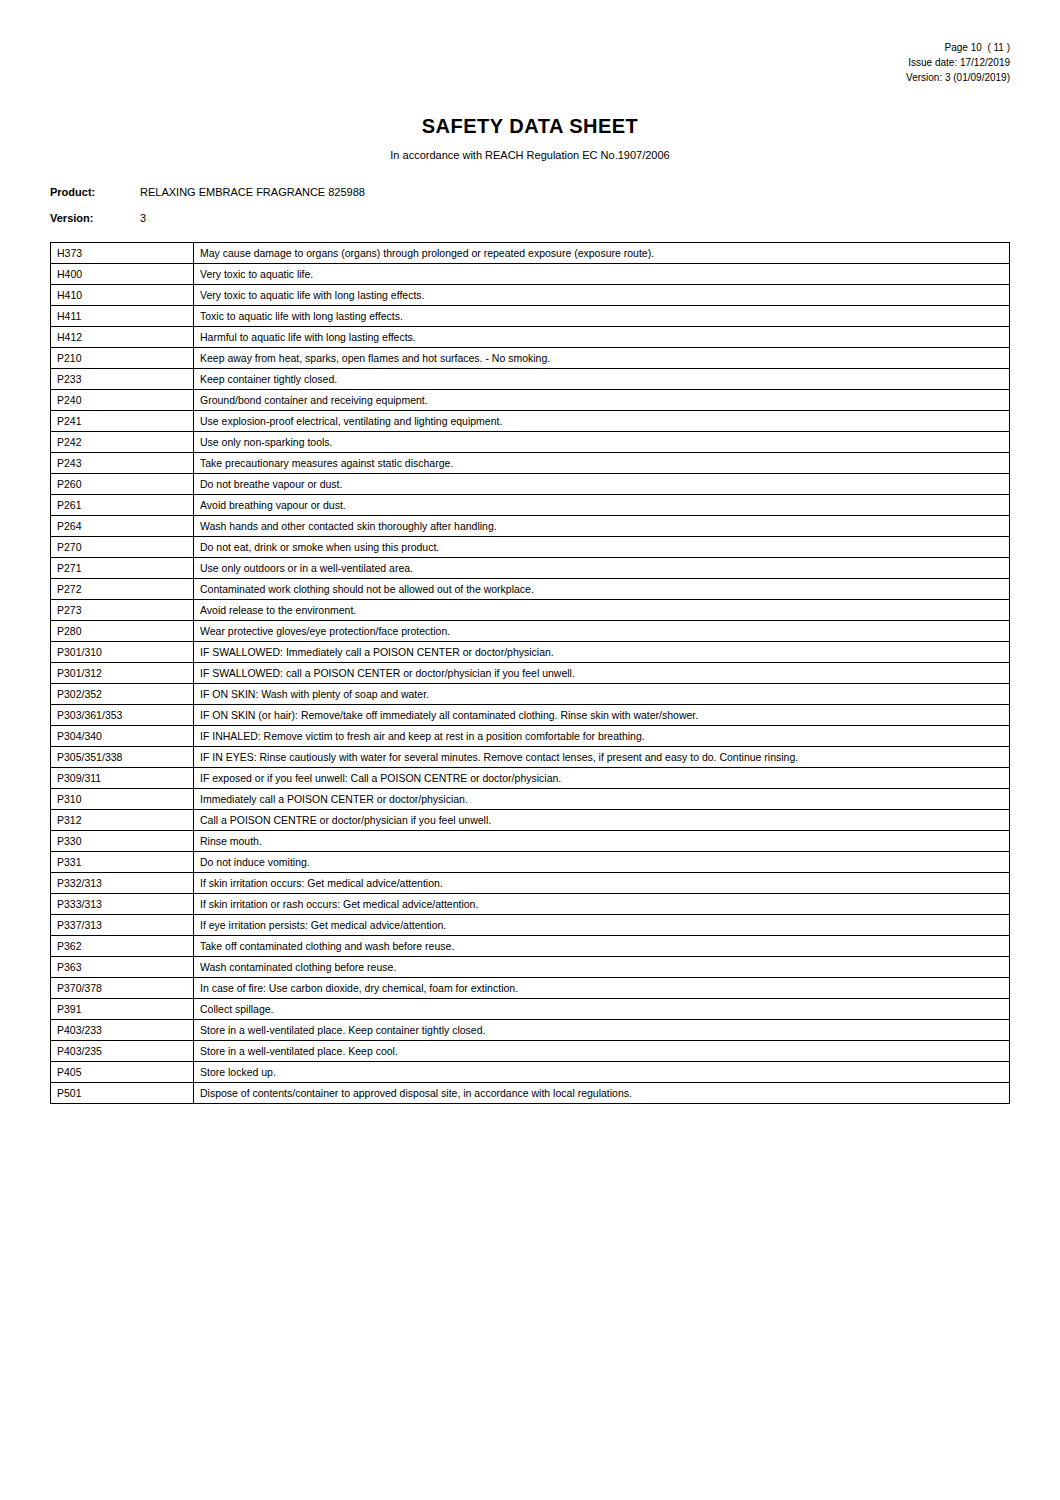Page 10 ( 11 )
Issue date: 17/12/2019
Version: 3 (01/09/2019)
SAFETY DATA SHEET
In accordance with REACH Regulation EC No.1907/2006
Product: RELAXING EMBRACE FRAGRANCE 825988
Version: 3
| H373 | May cause damage to organs (organs) through prolonged or repeated exposure (exposure route). |
| H400 | Very toxic to aquatic life. |
| H410 | Very toxic to aquatic life with long lasting effects. |
| H411 | Toxic to aquatic life with long lasting effects. |
| H412 | Harmful to aquatic life with long lasting effects. |
| P210 | Keep away from heat, sparks, open flames and hot surfaces. - No smoking. |
| P233 | Keep container tightly closed. |
| P240 | Ground/bond container and receiving equipment. |
| P241 | Use explosion-proof electrical, ventilating and lighting equipment. |
| P242 | Use only non-sparking tools. |
| P243 | Take precautionary measures against static discharge. |
| P260 | Do not breathe vapour or dust. |
| P261 | Avoid breathing vapour or dust. |
| P264 | Wash hands and other contacted skin thoroughly after handling. |
| P270 | Do not eat, drink or smoke when using this product. |
| P271 | Use only outdoors or in a well-ventilated area. |
| P272 | Contaminated work clothing should not be allowed out of the workplace. |
| P273 | Avoid release to the environment. |
| P280 | Wear protective gloves/eye protection/face protection. |
| P301/310 | IF SWALLOWED: Immediately call a POISON CENTER or doctor/physician. |
| P301/312 | IF SWALLOWED: call a POISON CENTER or doctor/physician if you feel unwell. |
| P302/352 | IF ON SKIN: Wash with plenty of soap and water. |
| P303/361/353 | IF ON SKIN (or hair): Remove/take off immediately all contaminated clothing. Rinse skin with water/shower. |
| P304/340 | IF INHALED: Remove victim to fresh air and keep at rest in a position comfortable for breathing. |
| P305/351/338 | IF IN EYES: Rinse cautiously with water for several minutes. Remove contact lenses, if present and easy to do. Continue rinsing. |
| P309/311 | IF exposed or if you feel unwell: Call a POISON CENTRE or doctor/physician. |
| P310 | Immediately call a POISON CENTER or doctor/physician. |
| P312 | Call a POISON CENTRE or doctor/physician if you feel unwell. |
| P330 | Rinse mouth. |
| P331 | Do not induce vomiting. |
| P332/313 | If skin irritation occurs: Get medical advice/attention. |
| P333/313 | If skin irritation or rash occurs: Get medical advice/attention. |
| P337/313 | If eye irritation persists: Get medical advice/attention. |
| P362 | Take off contaminated clothing and wash before reuse. |
| P363 | Wash contaminated clothing before reuse. |
| P370/378 | In case of fire: Use carbon dioxide, dry chemical, foam for extinction. |
| P391 | Collect spillage. |
| P403/233 | Store in a well-ventilated place. Keep container tightly closed. |
| P403/235 | Store in a well-ventilated place. Keep cool. |
| P405 | Store locked up. |
| P501 | Dispose of contents/container to approved disposal site, in accordance with local regulations. |